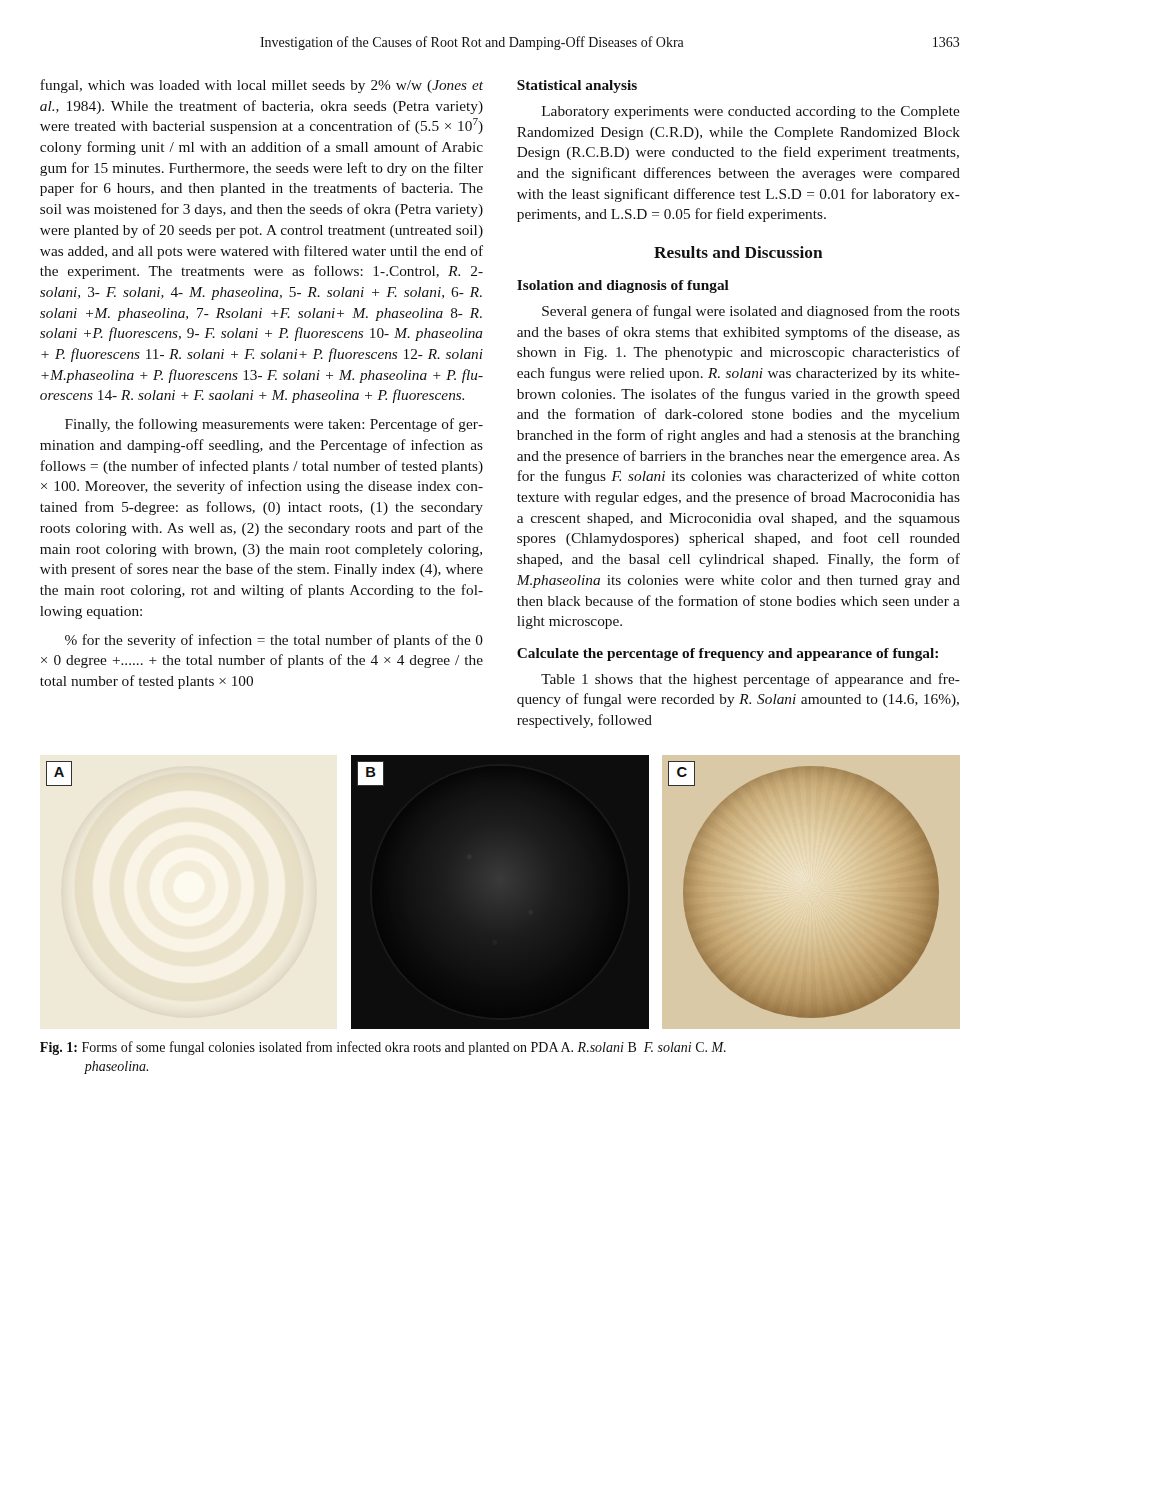Investigation of the Causes of Root Rot and Damping-Off Diseases of Okra
1363
fungal, which was loaded with local millet seeds by 2% w/w (Jones et al., 1984). While the treatment of bacteria, okra seeds (Petra variety) were treated with bacterial suspension at a concentration of (5.5 × 107) colony forming unit / ml with an addition of a small amount of Arabic gum for 15 minutes. Furthermore, the seeds were left to dry on the filter paper for 6 hours, and then planted in the treatments of bacteria. The soil was moistened for 3 days, and then the seeds of okra (Petra variety) were planted by of 20 seeds per pot. A control treatment (untreated soil) was added, and all pots were watered with filtered water until the end of the experiment. The treatments were as follows: 1-.Control, R. 2- solani, 3- F. solani, 4- M. phaseolina, 5- R. solani + F. solani, 6- R. solani +M. phaseolina, 7- Rsolani +F. solani+ M. phaseolina 8- R. solani +P. fluorescens, 9- F. solani + P. fluorescens 10- M. phaseolina + P. fluorescens 11- R. solani + F. solani+ P. fluorescens 12- R. solani +M.phaseolina + P. fluorescens 13- F. solani + M. phaseolina + P. fluorescens 14- R. solani + F. saolani + M. phaseolina + P. fluorescens.
Finally, the following measurements were taken: Percentage of germination and damping-off seedling, and the Percentage of infection as follows = (the number of infected plants / total number of tested plants) × 100. Moreover, the severity of infection using the disease index contained from 5-degree: as follows, (0) intact roots, (1) the secondary roots coloring with. As well as, (2) the secondary roots and part of the main root coloring with brown, (3) the main root completely coloring, with present of sores near the base of the stem. Finally index (4), where the main root coloring, rot and wilting of plants According to the following equation:
% for the severity of infection = the total number of plants of the 0 × 0 degree +...... + the total number of plants of the 4 × 4 degree / the total number of tested plants × 100
Statistical analysis
Laboratory experiments were conducted according to the Complete Randomized Design (C.R.D), while the Complete Randomized Block Design (R.C.B.D) were conducted to the field experiment treatments, and the significant differences between the averages were compared with the least significant difference test L.S.D = 0.01 for laboratory experiments, and L.S.D = 0.05 for field experiments.
Results and Discussion
Isolation and diagnosis of fungal
Several genera of fungal were isolated and diagnosed from the roots and the bases of okra stems that exhibited symptoms of the disease, as shown in Fig. 1. The phenotypic and microscopic characteristics of each fungus were relied upon. R. solani was characterized by its white-brown colonies. The isolates of the fungus varied in the growth speed and the formation of dark-colored stone bodies and the mycelium branched in the form of right angles and had a stenosis at the branching and the presence of barriers in the branches near the emergence area. As for the fungus F. solani its colonies was characterized of white cotton texture with regular edges, and the presence of broad Macroconidia has a crescent shaped, and Microconidia oval shaped, and the squamous spores (Chlamydospores) spherical shaped, and foot cell rounded shaped, and the basal cell cylindrical shaped. Finally, the form of M.phaseolina its colonies were white color and then turned gray and then black because of the formation of stone bodies which seen under a light microscope.
Calculate the percentage of frequency and appearance of fungal:
Table 1 shows that the highest percentage of appearance and frequency of fungal were recorded by R. Solani amounted to (14.6, 16%), respectively, followed
A
B
C
Fig. 1: Forms of some fungal colonies isolated from infected okra roots and planted on PDA A. R.solani B F. solani C. M. phaseolina.